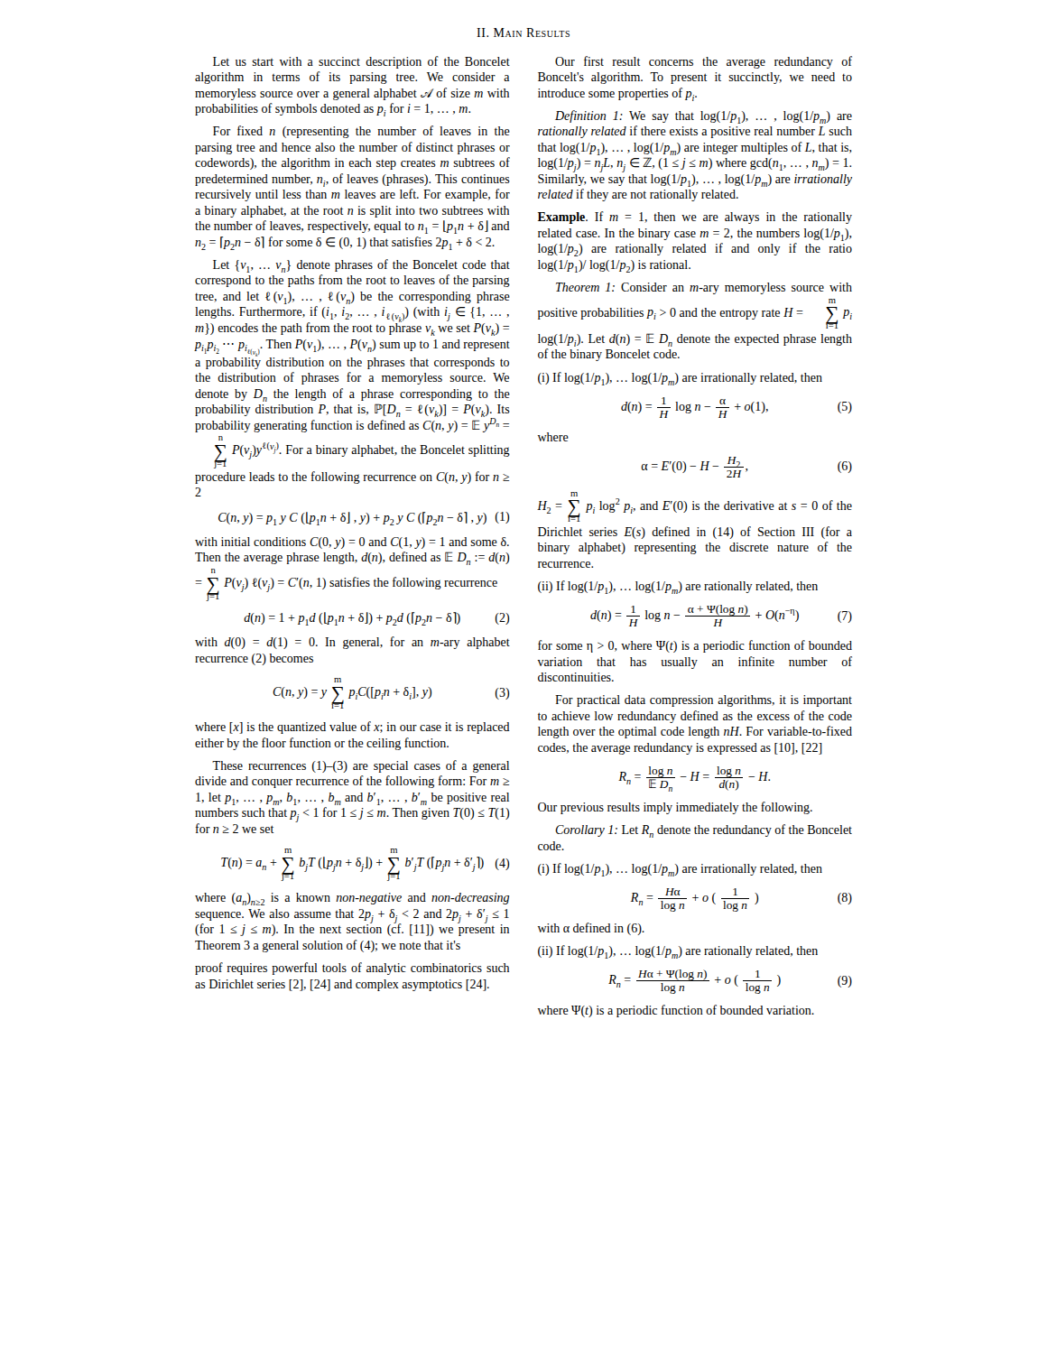II. Main Results
Let us start with a succinct description of the Boncelet algorithm in terms of its parsing tree. We consider a memoryless source over a general alphabet 𝒜 of size m with probabilities of symbols denoted as pi for i = 1, … , m.
For fixed n (representing the number of leaves in the parsing tree and hence also the number of distinct phrases or codewords), the algorithm in each step creates m subtrees of predetermined number, ni, of leaves (phrases). This continues recursively until less than m leaves are left. For example, for a binary alphabet, at the root n is split into two subtrees with the number of leaves, respectively, equal to n1 = ⌊p1n + δ⌋ and n2 = ⌈p2n − δ⌉ for some δ ∈ (0, 1) that satisfies 2p1 + δ < 2.
Let {v1, … vn} denote phrases of the Boncelet code that correspond to the paths from the root to leaves of the parsing tree, and let ℓ(v1), … , ℓ(vn) be the corresponding phrase lengths. Furthermore, if (i1, i2, … , iℓ(vk)) (with ij ∈ {1, … , m}) encodes the path from the root to phrase vk we set P(vk) = pi1pi2 ⋯ piℓ(vk). Then P(v1), … , P(vn) sum up to 1 and represent a probability distribution on the phrases that corresponds to the distribution of phrases for a memoryless source. We denote by Dn the length of a phrase corresponding to the probability distribution P, that is, ℙ[Dn = ℓ(vk)] = P(vk). Its probability generating function is defined as C(n, y) = 𝔼 yDn = n∑j=1 P(vj)yℓ(vj). For a binary alphabet, the Boncelet splitting procedure leads to the following recurrence on C(n, y) for n ≥ 2
C(n, y) = p1 y C (⌊p1n + δ⌋ , y) + p2 y C (⌈p2n − δ⌉ , y) (1)
with initial conditions C(0, y) = 0 and C(1, y) = 1 and some δ. Then the average phrase length, d(n), defined as 𝔼 Dn := d(n) = n∑j=1 P(vj) ℓ(vj) = C′(n, 1) satisfies the following recurrence
d(n) = 1 + p1d (⌊p1n + δ⌋) + p2d (⌈p2n − δ⌉) (2)
with d(0) = d(1) = 0. In general, for an m-ary alphabet recurrence (2) becomes
C(n, y) = y m∑i=1 piC([pin + δi], y) (3)
where [x] is the quantized value of x; in our case it is replaced either by the floor function or the ceiling function.
These recurrences (1)–(3) are special cases of a general divide and conquer recurrence of the following form: For m ≥ 1, let p1, … , pm, b1, … , bm and b′1, … , b′m be positive real numbers such that pj < 1 for 1 ≤ j ≤ m. Then given T(0) ≤ T(1) for n ≥ 2 we set
T(n) = an + m∑j=1 bjT (⌊pjn + δj⌋) + m∑j=1 b′jT (⌈pjn + δ′j⌉) (4)
where (an)n≥2 is a known non-negative and non-decreasing sequence. We also assume that 2pj + δj < 2 and 2pj + δ′j ≤ 1 (for 1 ≤ j ≤ m). In the next section (cf. [11]) we present in Theorem 3 a general solution of (4); we note that it's
proof requires powerful tools of analytic combinatorics such as Dirichlet series [2], [24] and complex asymptotics [24].
Our first result concerns the average redundancy of Boncelt's algorithm. To present it succinctly, we need to introduce some properties of pi.
Definition 1: We say that log(1/p1), … , log(1/pm) are rationally related if there exists a positive real number L such that log(1/p1), … , log(1/pm) are integer multiples of L, that is, log(1/pj) = njL, nj ∈ ℤ, (1 ≤ j ≤ m) where gcd(n1, … , nm) = 1. Similarly, we say that log(1/p1), … , log(1/pm) are irrationally related if they are not rationally related.
Example. If m = 1, then we are always in the rationally related case. In the binary case m = 2, the numbers log(1/p1), log(1/p2) are rationally related if and only if the ratio log(1/p1)/ log(1/p2) is rational.
Theorem 1: Consider an m-ary memoryless source with positive probabilities pi > 0 and the entropy rate H = m∑i=1 pi log(1/pi). Let d(n) = 𝔼 Dn denote the expected phrase length of the binary Boncelet code.
(i) If log(1/p1), … log(1/pm) are irrationally related, then
d(n) = 1 H log n − αH + o(1), (5)
where
α = E′(0) − H − H22H, (6)
H2 = m∑i=1 pi log2 pi, and E′(0) is the derivative at s = 0 of the Dirichlet series E(s) defined in (14) of Section III (for a binary alphabet) representing the discrete nature of the recurrence.
(ii) If log(1/p1), … log(1/pm) are rationally related, then
d(n) = 1 H log n − α + Ψ(log n) H + O(n−η) (7)
for some η > 0, where Ψ(t) is a periodic function of bounded variation that has usually an infinite number of discontinuities.
For practical data compression algorithms, it is important to achieve low redundancy defined as the excess of the code length over the optimal code length nH. For variable-to-fixed codes, the average redundancy is expressed as [10], [22]
Rn = log n 𝔼 Dn − H = log n d(n) − H.
Our previous results imply immediately the following.
Corollary 1: Let Rn denote the redundancy of the Boncelet code.
(i) If log(1/p1), … log(1/pm) are irrationally related, then
Rn = Hα log n + o ( 1 log n ) (8)
with α defined in (6).
(ii) If log(1/p1), … log(1/pm) are rationally related, then
Rn = Hα + Ψ(log n) log n + o ( 1 log n ) (9)
where Ψ(t) is a periodic function of bounded variation.